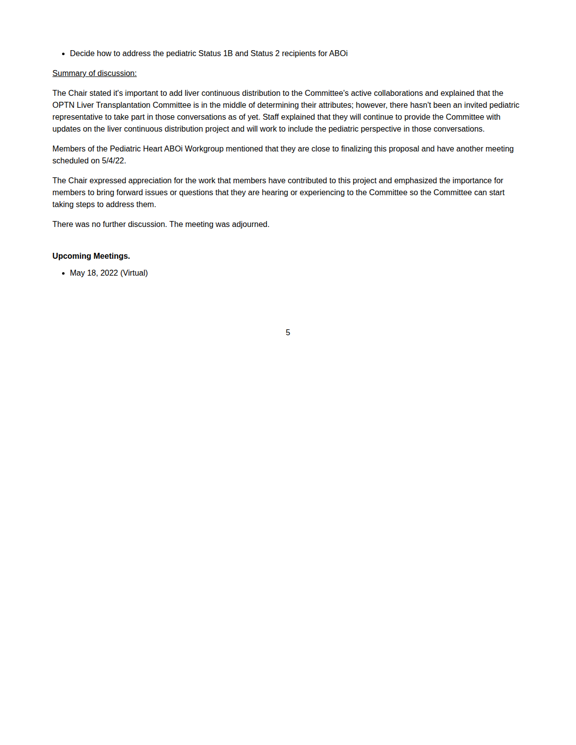Decide how to address the pediatric Status 1B and Status 2 recipients for ABOi
Summary of discussion:
The Chair stated it's important to add liver continuous distribution to the Committee's active collaborations and explained that the OPTN Liver Transplantation Committee is in the middle of determining their attributes; however, there hasn't been an invited pediatric representative to take part in those conversations as of yet. Staff explained that they will continue to provide the Committee with updates on the liver continuous distribution project and will work to include the pediatric perspective in those conversations.
Members of the Pediatric Heart ABOi Workgroup mentioned that they are close to finalizing this proposal and have another meeting scheduled on 5/4/22.
The Chair expressed appreciation for the work that members have contributed to this project and emphasized the importance for members to bring forward issues or questions that they are hearing or experiencing to the Committee so the Committee can start taking steps to address them.
There was no further discussion. The meeting was adjourned.
Upcoming Meetings.
May 18, 2022 (Virtual)
5